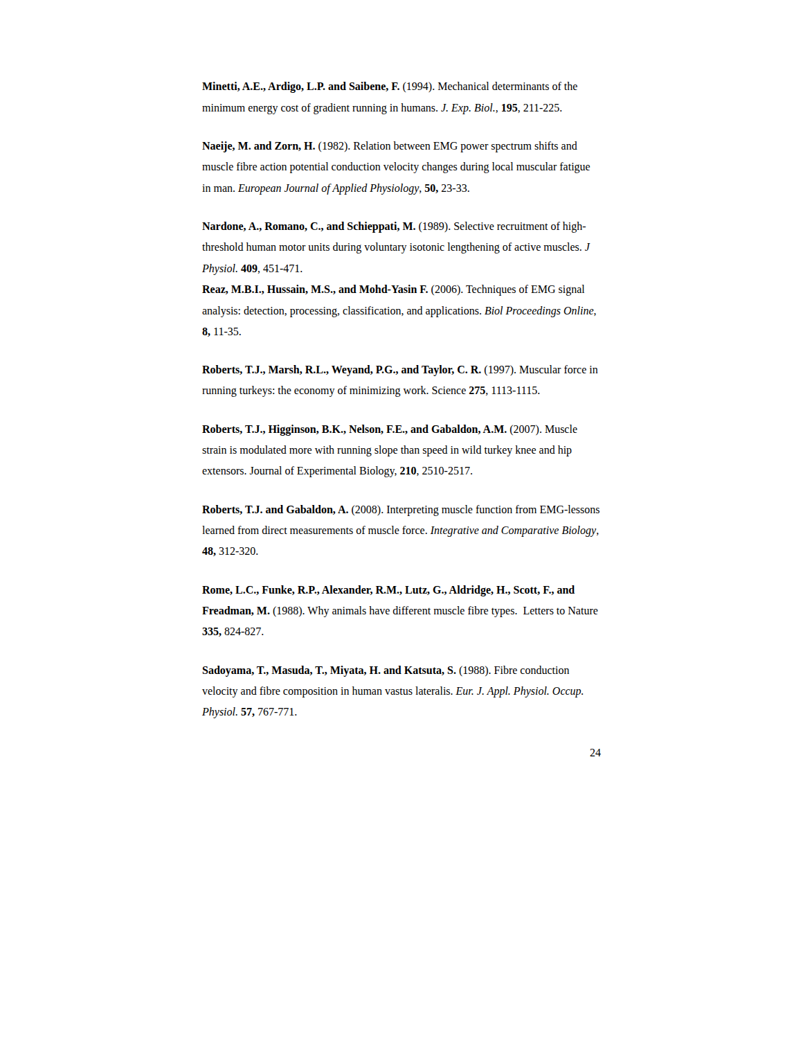Minetti, A.E., Ardigo, L.P. and Saibene, F. (1994). Mechanical determinants of the minimum energy cost of gradient running in humans. J. Exp. Biol., 195, 211-225.
Naeije, M. and Zorn, H. (1982). Relation between EMG power spectrum shifts and muscle fibre action potential conduction velocity changes during local muscular fatigue in man. European Journal of Applied Physiology, 50, 23-33.
Nardone, A., Romano, C., and Schieppati, M. (1989). Selective recruitment of high-threshold human motor units during voluntary isotonic lengthening of active muscles. J Physiol. 409, 451-471.
Reaz, M.B.I., Hussain, M.S., and Mohd-Yasin F. (2006). Techniques of EMG signal analysis: detection, processing, classification, and applications. Biol Proceedings Online, 8, 11-35.
Roberts, T.J., Marsh, R.L., Weyand, P.G., and Taylor, C. R. (1997). Muscular force in running turkeys: the economy of minimizing work. Science 275, 1113-1115.
Roberts, T.J., Higginson, B.K., Nelson, F.E., and Gabaldon, A.M. (2007). Muscle strain is modulated more with running slope than speed in wild turkey knee and hip extensors. Journal of Experimental Biology, 210, 2510-2517.
Roberts, T.J. and Gabaldon, A. (2008). Interpreting muscle function from EMG-lessons learned from direct measurements of muscle force. Integrative and Comparative Biology, 48, 312-320.
Rome, L.C., Funke, R.P., Alexander, R.M., Lutz, G., Aldridge, H., Scott, F., and Freadman, M. (1988). Why animals have different muscle fibre types. Letters to Nature 335, 824-827.
Sadoyama, T., Masuda, T., Miyata, H. and Katsuta, S. (1988). Fibre conduction velocity and fibre composition in human vastus lateralis. Eur. J. Appl. Physiol. Occup. Physiol. 57, 767-771.
24